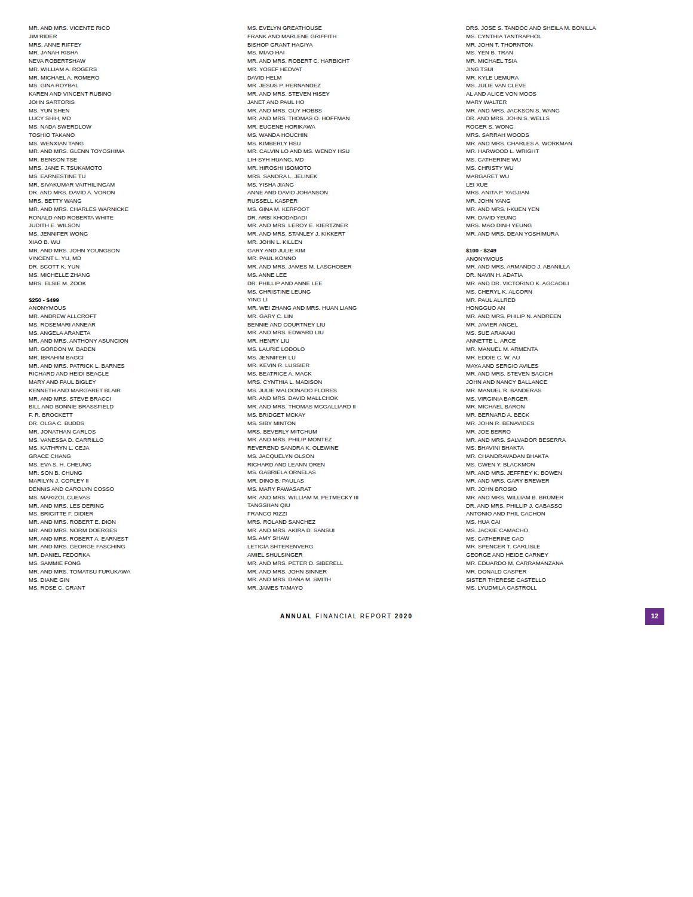Mr. and Mrs. Vicente Rico
Jim Rider
Mrs. Anne Riffey
Mr. Janah Risha
Neva Robertshaw
Mr. William A. Rogers
Mr. Michael A. Romero
Ms. Gina Roybal
Karen and Vincent Rubino
John Sartoris
Ms. Yun Shen
Lucy Shih, MD
Ms. Nada Swerdlow
Toshio Takano
Ms. Wenxian Tang
Mr. and Mrs. Glenn Toyoshima
Mr. Benson Tse
Mrs. Jane F. Tsukamoto
Ms. Earnestine Tu
Mr. Sivakumar Vaithilingam
Dr. and Mrs. David A. Voron
Mrs. Betty Wang
Mr. and Mrs. Charles Warnicke
Ronald and Roberta White
Judith E. Wilson
Ms. Jennifer Wong
Xiao B. Wu
Mr. and Mrs. John Youngson
Vincent L. Yu, MD
Dr. Scott K. Yun
Ms. Michelle Zhang
Mrs. Elsie M. Zook
$250 - $499
Anonymous
Mr. Andrew Allcroft
Ms. Rosemari Annear
Ms. Angela Araneta
Mr. and Mrs. Anthony Asuncion
Mr. Gordon W. Baden
Mr. Ibrahim Bagci
Mr. and Mrs. Patrick L. Barnes
Richard and Heidi Beagle
Mary and Paul Bigley
Kenneth and Margaret Blair
Mr. and Mrs. Steve Bracci
Bill and Bonnie Brassfield
F. R. Brockett
Dr. Olga C. Budds
Mr. Jonathan Carlos
Ms. Vanessa D. Carrillo
Ms. Kathryn L. Ceja
Grace Chang
Ms. Eva S. H. Cheung
Mr. Son B. Chung
Marilyn J. Copley II
Dennis and Carolyn Cosso
Ms. Marizol Cuevas
Mr. and Mrs. Les Dering
Ms. Brigitte F. Didier
Mr. and Mrs. Robert E. Dion
Mr. and Mrs. Norm Doerges
Mr. and Mrs. Robert A. Earnest
Mr. and Mrs. George Fasching
Mr. Daniel Fedorka
Ms. Sammie Fong
Mr. and Mrs. Tomatsu Furukawa
Ms. Diane Gin
Ms. Rose C. Grant
Ms. Evelyn Greathouse
Frank and Marlene Griffith
Bishop Grant Hagiya
Ms. Miao Hai
Mr. and Mrs. Robert C. Harbicht
Mr. Yosef Hedvat
David Helm
Mr. Jesus P. Hernandez
Mr. and Mrs. Steven Hisey
Janet and Paul Ho
Mr. and Mrs. Guy Hobbs
Mr. and Mrs. Thomas O. Hoffman
Mr. Eugene Horikawa
Ms. Wanda Houchin
Ms. Kimberly Hsu
Mr. Calvin Lo and Ms. Wendy Hsu
Lih-Syh Huang, MD
Mr. Hiroshi Isomoto
Mrs. Sandra L. Jelinek
Ms. Yisha Jiang
Anne and David Johanson
Russell Kasper
Ms. Gina M. Kerfoot
Dr. Arbi Khodadadi
Mr. and Mrs. Leroy E. Kiertzner
Mr. and Mrs. Stanley J. Kikkert
Mr. John L. Killen
Gary and Julie Kim
Mr. Paul Konno
Mr. and Mrs. James M. Laschober
Ms. Anne Lee
Dr. Phillip and Anne Lee
Ms. Christine Leung
Ying Li
Mr. Wei Zhang and Mrs. Huan Liang
Mr. Gary C. Lin
Bennie and Courtney Liu
Mr. and Mrs. Edward Liu
Mr. Henry Liu
Ms. Laurie Lodolo
Ms. Jennifer Lu
Mr. Kevin R. Lussier
Ms. Beatrice A. Mack
Mrs. Cynthia L. Madison
Ms. Julie Maldonado Flores
Mr. and Mrs. David Mallchok
Mr. and Mrs. Thomas McGalliard II
Ms. Bridget McKay
Ms. Siby Minton
Mrs. Beverly Mitchum
Mr. and Mrs. Philip Montez
Reverend Sandra K. Olewine
Ms. Jacquelyn Olson
Richard and Leann Oren
Ms. Gabriela Ornelas
Mr. Dino B. Paulas
Ms. Mary Pawasarat
Mr. and Mrs. William M. Petmecky III
Tangshan Qiu
Franco Rizzi
Mrs. Roland Sanchez
Mr. and Mrs. Akira D. Sansui
Ms. Amy Shaw
Leticia Shterenverg
Amiel Shulsinger
Mr. and Mrs. Peter D. Siberell
Mr. and Mrs. John Sinner
Mr. and Mrs. Dana M. Smith
Mr. James Tamayo
Drs. Jose S. Tandoc and Sheila M. Bonilla
Ms. Cynthia Tantraphol
Mr. John T. Thornton
Ms. Yen B. Tran
Mr. Michael Tsia
Jing Tsui
Mr. Kyle Uemura
Ms. Julie Van Cleve
Al and Alice Von Moos
Mary Walter
Mr. and Mrs. Jackson S. Wang
Dr. and Mrs. John S. Wells
Roger S. Wong
Mrs. Sarrah Woods
Mr. and Mrs. Charles A. Workman
Mr. Harwood L. Wright
Ms. Catherine Wu
Ms. Christy Wu
Margaret Wu
Lei Xue
Mrs. Anita P. Yagjian
Mr. John Yang
Mr. and Mrs. I-Kuen Yen
Mr. David Yeung
Mrs. Mao Dinh Yeung
Mr. and Mrs. Dean Yoshimura
$100 - $249
Anonymous
Mr. and Mrs. Armando J. Abanilla
Dr. Navin H. Adatia
Mr. and Dr. Victorino K. Agcaoili
Ms. Cheryl K. Alcorn
Mr. Paul Allred
Hongguo An
Mr. and Mrs. Philip N. Andreen
Mr. Javier Angel
Ms. Sue Arakaki
Annette L. Arce
Mr. Manuel M. Armenta
Mr. Eddie C. W. Au
Maya and Sergio Aviles
Mr. and Mrs. Steven Bacich
John and Nancy Ballance
Mr. Manuel R. Banderas
Ms. Virginia Barger
Mr. Michael Baron
Mr. Bernard A. Beck
Mr. John R. Benavides
Mr. Joe Berro
Mr. and Mrs. Salvador Beserra
Ms. Bhavini Bhakta
Mr. Chandravadan Bhakta
Ms. Gwen Y. Blackmon
Mr. and Mrs. Jeffrey K. Bowen
Mr. and Mrs. Gary Brewer
Mr. John Brosio
Mr. and Mrs. William B. Brumer
Dr. and Mrs. Phillip J. Cabasso
Antonio and Phil Cachon
Ms. Hua Cai
Ms. Jackie Camacho
Ms. Catherine Cao
Mr. Spencer T. Carlisle
George and Heide Carney
Mr. Eduardo M. Carramanzana
Mr. Donald Casper
Sister Therese Castello
Ms. Lyudmila Castroll
ANNUAL FINANCIAL REPORT 2020
12